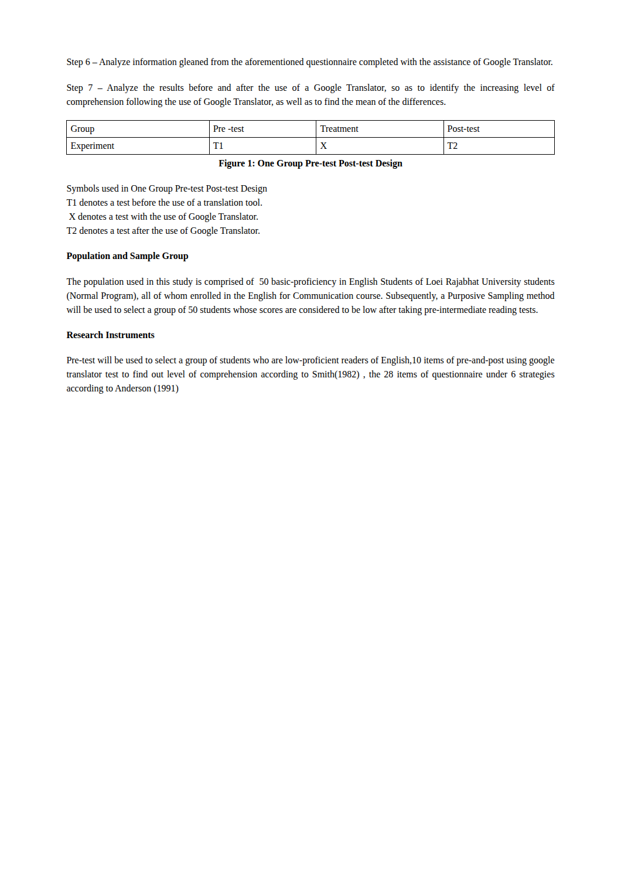Step 6 – Analyze information gleaned from the aforementioned questionnaire completed with the assistance of Google Translator.
Step 7 – Analyze the results before and after the use of a Google Translator, so as to identify the increasing level of comprehension following the use of Google Translator, as well as to find the mean of the differences.
| Group | Pre -test | Treatment | Post-test |
| Experiment | T1 | X | T2 |
Figure 1: One Group Pre-test Post-test Design
Symbols used in One Group Pre-test Post-test Design
T1 denotes a test before the use of a translation tool.
X denotes a test with the use of Google Translator.
T2 denotes a test after the use of Google Translator.
Population and Sample Group
The population used in this study is comprised of 50 basic-proficiency in English Students of Loei Rajabhat University students (Normal Program), all of whom enrolled in the English for Communication course. Subsequently, a Purposive Sampling method will be used to select a group of 50 students whose scores are considered to be low after taking pre-intermediate reading tests.
Research Instruments
Pre-test will be used to select a group of students who are low-proficient readers of English,10 items of pre-and-post using google translator test to find out level of comprehension according to Smith(1982) , the 28 items of questionnaire under 6 strategies according to Anderson (1991)